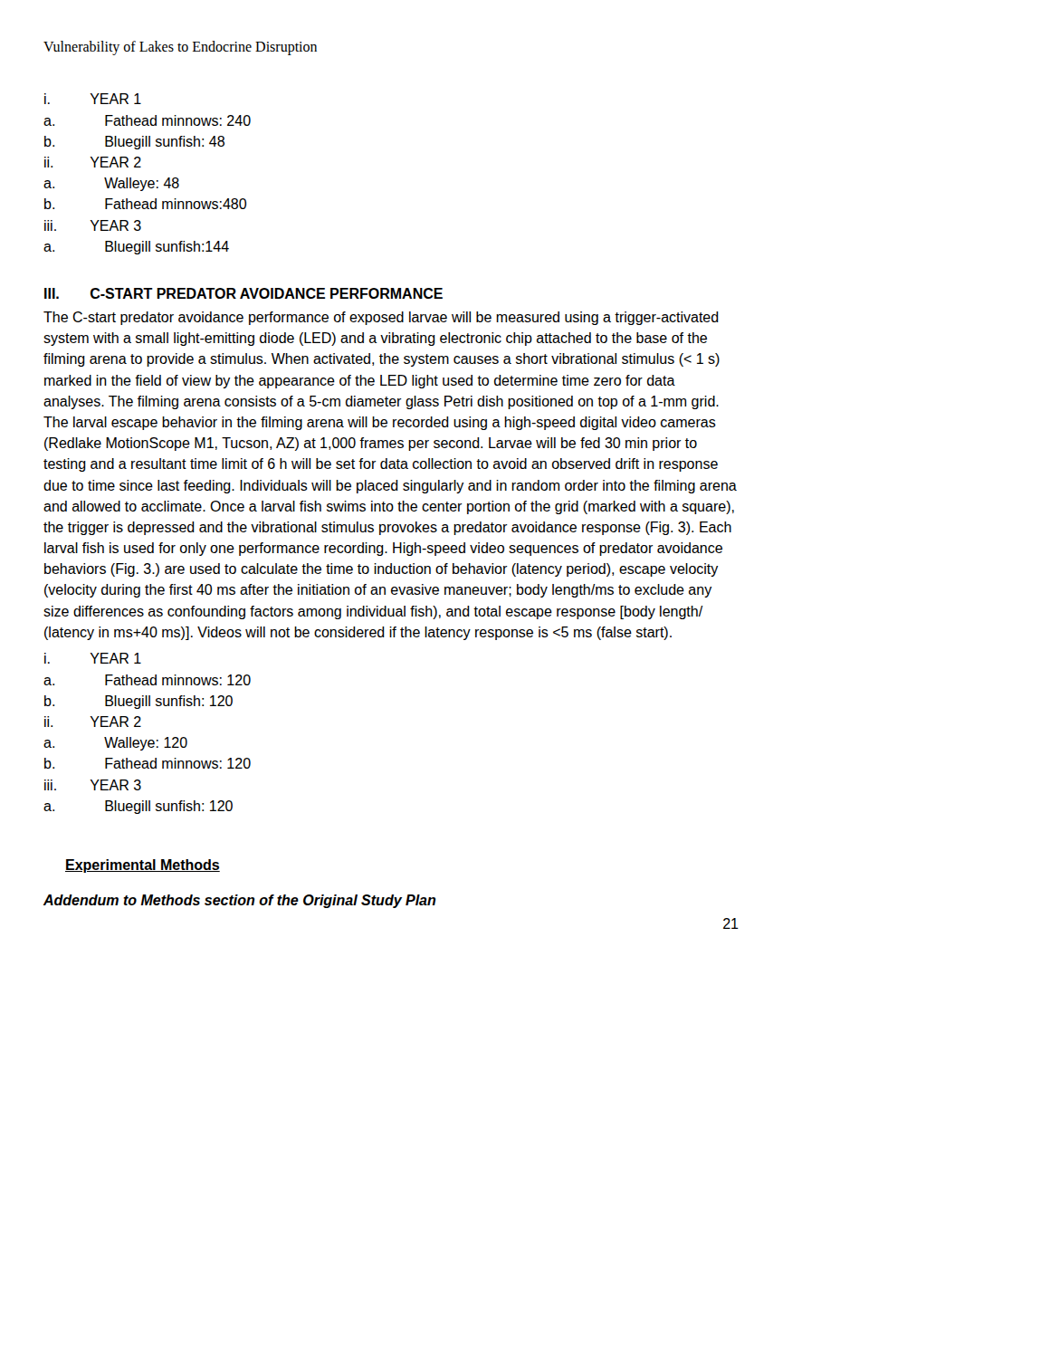Vulnerability of Lakes to Endocrine Disruption
i. YEAR 1
a. Fathead minnows: 240
b. Bluegill sunfish: 48
ii. YEAR 2
a. Walleye: 48
b. Fathead minnows:480
iii. YEAR 3
a. Bluegill sunfish:144
III. C-START PREDATOR AVOIDANCE PERFORMANCE
The C-start predator avoidance performance of exposed larvae will be measured using a trigger-activated system with a small light-emitting diode (LED) and a vibrating electronic chip attached to the base of the filming arena to provide a stimulus. When activated, the system causes a short vibrational stimulus (< 1 s) marked in the field of view by the appearance of the LED light used to determine time zero for data analyses. The filming arena consists of a 5-cm diameter glass Petri dish positioned on top of a 1-mm grid. The larval escape behavior in the filming arena will be recorded using a high-speed digital video cameras (Redlake MotionScope M1, Tucson, AZ) at 1,000 frames per second. Larvae will be fed 30 min prior to testing and a resultant time limit of 6 h will be set for data collection to avoid an observed drift in response due to time since last feeding. Individuals will be placed singularly and in random order into the filming arena and allowed to acclimate. Once a larval fish swims into the center portion of the grid (marked with a square), the trigger is depressed and the vibrational stimulus provokes a predator avoidance response (Fig. 3). Each larval fish is used for only one performance recording. High-speed video sequences of predator avoidance behaviors (Fig. 3.) are used to calculate the time to induction of behavior (latency period), escape velocity (velocity during the first 40 ms after the initiation of an evasive maneuver; body length/ms to exclude any size differences as confounding factors among individual fish), and total escape response [body length/ (latency in ms+40 ms)]. Videos will not be considered if the latency response is <5 ms (false start).
i. YEAR 1
a. Fathead minnows: 120
b. Bluegill sunfish: 120
ii. YEAR 2
a. Walleye: 120
b. Fathead minnows: 120
iii. YEAR 3
a. Bluegill sunfish: 120
Experimental Methods
Addendum to Methods section of the Original Study Plan
21